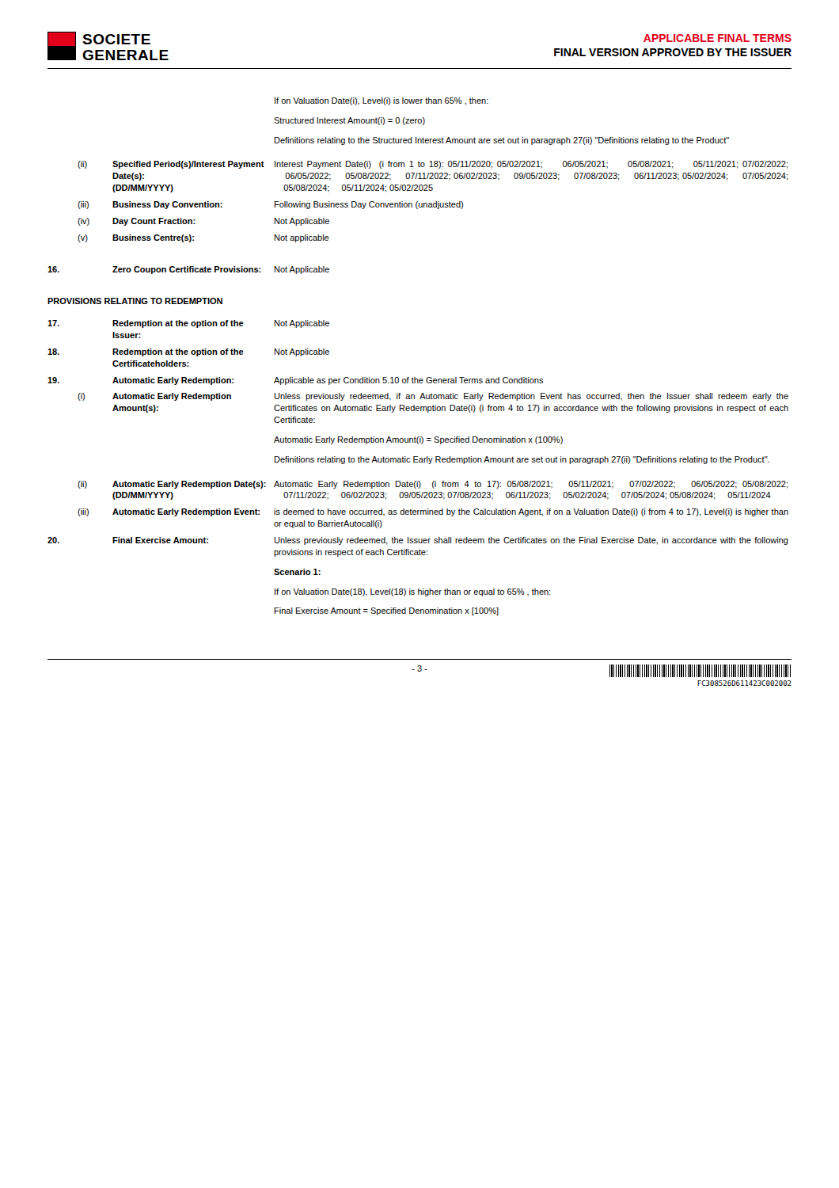SOCIETE
GENERALE
APPLICABLE FINAL TERMS
FINAL VERSION APPROVED BY THE ISSUER
| | | | If on Valuation Date(i), Level(i) is lower than 65% , then: Structured Interest Amount(i) = 0 (zero) Definitions relating to the Structured Interest Amount are set out in paragraph 27(ii) "Definitions relating to the Product" |
| | (ii) | Specified Period(s)/Interest Payment Date(s): (DD/MM/YYYY) | Interest Payment Date(i) (i from 1 to 18): 05/11/2020; 05/02/2021; 06/05/2021; 05/08/2021; 05/11/2021; 07/02/2022; 06/05/2022; 05/08/2022; 07/11/2022; 06/02/2023; 09/05/2023; 07/08/2023; 06/11/2023; 05/02/2024; 07/05/2024; 05/08/2024; 05/11/2024; 05/02/2025 |
| | (iii) | Business Day Convention: | Following Business Day Convention (unadjusted) |
| | (iv) | Day Count Fraction: | Not Applicable |
| | (v) | Business Centre(s): | Not applicable |
| 16. | | Zero Coupon Certificate Provisions: | Not Applicable |
PROVISIONS RELATING TO REDEMPTION
| 17. | | Redemption at the option of the Issuer: | Not Applicable |
| 18. | | Redemption at the option of the Certificateholders: | Not Applicable |
| 19. | | Automatic Early Redemption: | Applicable as per Condition 5.10 of the General Terms and Conditions |
| | (i) | Automatic Early Redemption Amount(s): | Unless previously redeemed, if an Automatic Early Redemption Event has occurred, then the Issuer shall redeem early the Certificates on Automatic Early Redemption Date(i) (i from 4 to 17) in accordance with the following provisions in respect of each Certificate: Automatic Early Redemption Amount(i) = Specified Denomination x (100%) Definitions relating to the Automatic Early Redemption Amount are set out in paragraph 27(ii) "Definitions relating to the Product". |
| | (ii) | Automatic Early Redemption Date(s): (DD/MM/YYYY) | Automatic Early Redemption Date(i) (i from 4 to 17): 05/08/2021; 05/11/2021; 07/02/2022; 06/05/2022; 05/08/2022; 07/11/2022; 06/02/2023; 09/05/2023; 07/08/2023; 06/11/2023; 05/02/2024; 07/05/2024; 05/08/2024; 05/11/2024 |
| | (iii) | Automatic Early Redemption Event: | is deemed to have occurred, as determined by the Calculation Agent, if on a Valuation Date(i) (i from 4 to 17), Level(i) is higher than or equal to BarrierAutocall(i) |
| 20. | | Final Exercise Amount: | Unless previously redeemed, the Issuer shall redeem the Certificates on the Final Exercise Date, in accordance with the following provisions in respect of each Certificate: Scenario 1: If on Valuation Date(18), Level(18) is higher than or equal to 65% , then: Final Exercise Amount = Specified Denomination x [100%] |
- 3 -
FC308526D611423C002002